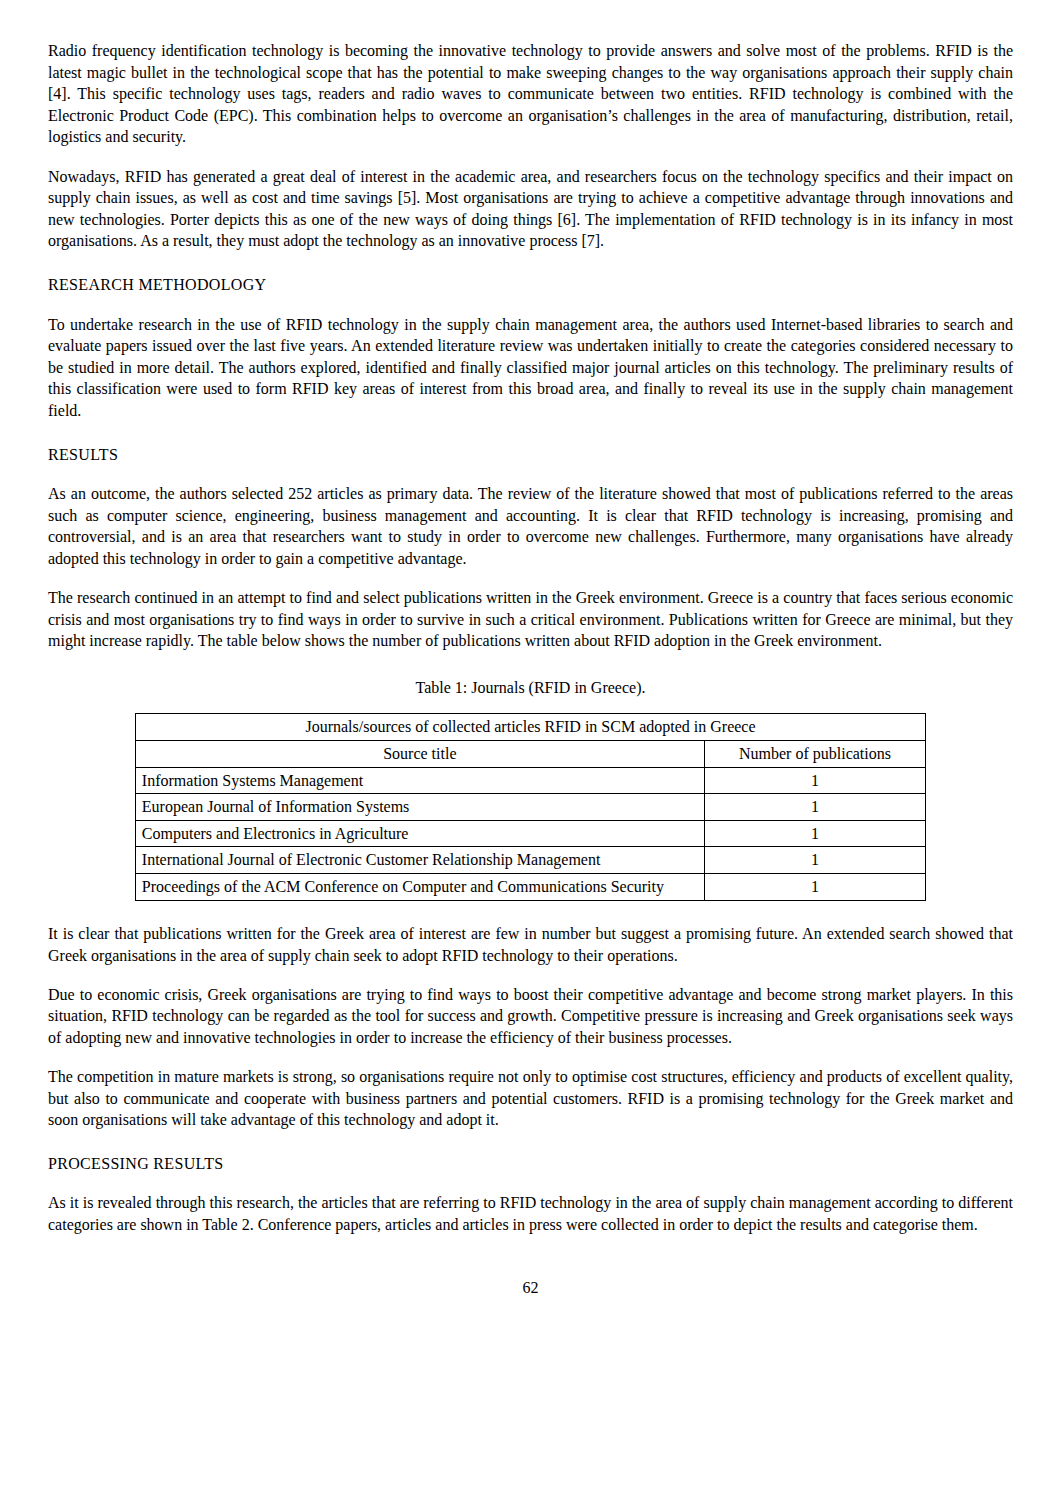Radio frequency identification technology is becoming the innovative technology to provide answers and solve most of the problems. RFID is the latest magic bullet in the technological scope that has the potential to make sweeping changes to the way organisations approach their supply chain [4]. This specific technology uses tags, readers and radio waves to communicate between two entities. RFID technology is combined with the Electronic Product Code (EPC). This combination helps to overcome an organisation’s challenges in the area of manufacturing, distribution, retail, logistics and security.
Nowadays, RFID has generated a great deal of interest in the academic area, and researchers focus on the technology specifics and their impact on supply chain issues, as well as cost and time savings [5]. Most organisations are trying to achieve a competitive advantage through innovations and new technologies. Porter depicts this as one of the new ways of doing things [6]. The implementation of RFID technology is in its infancy in most organisations. As a result, they must adopt the technology as an innovative process [7].
Research Methodology
To undertake research in the use of RFID technology in the supply chain management area, the authors used Internet-based libraries to search and evaluate papers issued over the last five years. An extended literature review was undertaken initially to create the categories considered necessary to be studied in more detail. The authors explored, identified and finally classified major journal articles on this technology. The preliminary results of this classification were used to form RFID key areas of interest from this broad area, and finally to reveal its use in the supply chain management field.
Results
As an outcome, the authors selected 252 articles as primary data. The review of the literature showed that most of publications referred to the areas such as computer science, engineering, business management and accounting. It is clear that RFID technology is increasing, promising and controversial, and is an area that researchers want to study in order to overcome new challenges. Furthermore, many organisations have already adopted this technology in order to gain a competitive advantage.
The research continued in an attempt to find and select publications written in the Greek environment. Greece is a country that faces serious economic crisis and most organisations try to find ways in order to survive in such a critical environment. Publications written for Greece are minimal, but they might increase rapidly. The table below shows the number of publications written about RFID adoption in the Greek environment.
Table 1: Journals (RFID in Greece).
| Journals/sources of collected articles RFID in SCM adopted in Greece |
| Source title | Number of publications |
| Information Systems Management | 1 |
| European Journal of Information Systems | 1 |
| Computers and Electronics in Agriculture | 1 |
| International Journal of Electronic Customer Relationship Management | 1 |
| Proceedings of the ACM Conference on Computer and Communications Security | 1 |
It is clear that publications written for the Greek area of interest are few in number but suggest a promising future. An extended search showed that Greek organisations in the area of supply chain seek to adopt RFID technology to their operations.
Due to economic crisis, Greek organisations are trying to find ways to boost their competitive advantage and become strong market players. In this situation, RFID technology can be regarded as the tool for success and growth. Competitive pressure is increasing and Greek organisations seek ways of adopting new and innovative technologies in order to increase the efficiency of their business processes.
The competition in mature markets is strong, so organisations require not only to optimise cost structures, efficiency and products of excellent quality, but also to communicate and cooperate with business partners and potential customers. RFID is a promising technology for the Greek market and soon organisations will take advantage of this technology and adopt it.
Processing Results
As it is revealed through this research, the articles that are referring to RFID technology in the area of supply chain management according to different categories are shown in Table 2. Conference papers, articles and articles in press were collected in order to depict the results and categorise them.
62